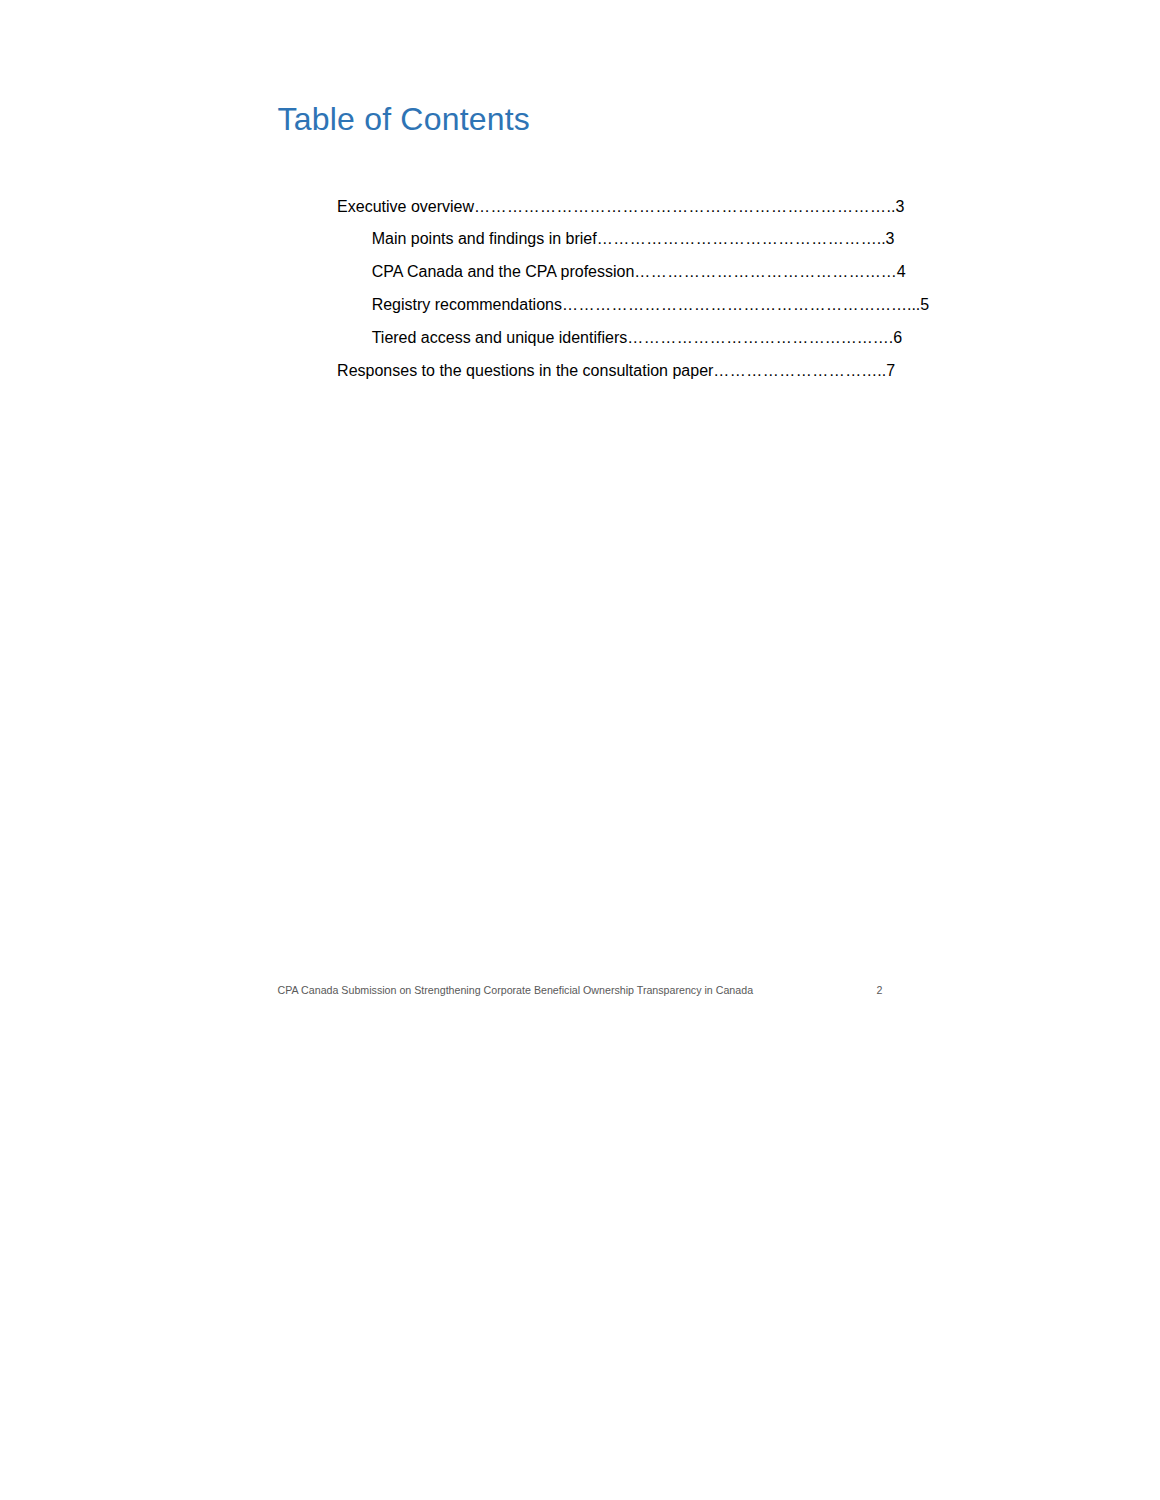Table of Contents
Executive overview…………………………………………………………………..3
Main points and findings in brief……………………………………………..3
CPA Canada and the CPA profession…………………………………………4
Registry recommendations………………………………………………………...5
Tiered access and unique identifiers………………………………………….6
Responses to the questions in the consultation paper…………………………..7
CPA Canada Submission on Strengthening Corporate Beneficial Ownership Transparency in Canada 2